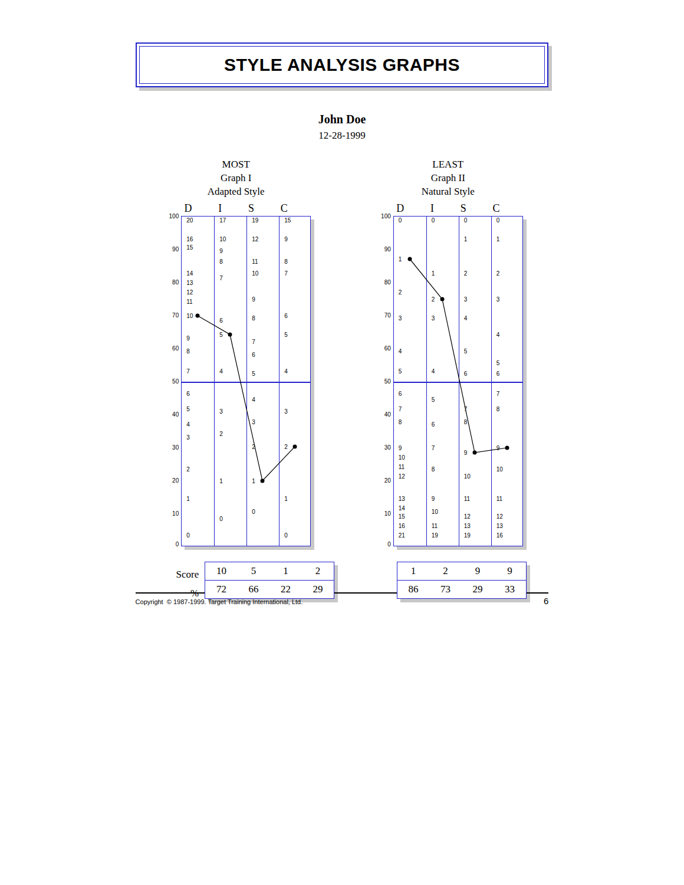STYLE ANALYSIS GRAPHS
John Doe
12-28-1999
MOST
Graph I
Adapted Style
DISC
100 90 80 70 60 50 40 30 20 10 0
20
16
15
14
13
12
11
10
9
8
7
6
5
4
3
2
1
0
17
10
9
8
7
6
5
4
3
2
1
0
19
12
11
10
9
8
7
6
5
4
3
2
1
0
15
9
8
7
6
5
4
3
2
1
0
LEAST
Graph II
Natural Style
DISC
100 90 80 70 60 50 40 30 20 10 0
0
1
2
3
4
5
6
7
8
9
10
11
12
13
14
15
16
21
0
1
2
3
4
5
6
7
8
9
10
11
19
0
1
2
3
4
5
6
7
8
9
10
11
12
13
19
0
1
2
3
4
5
6
7
8
9
10
11
12
13
16
Score
%
10
5
1
2
72
66
22
29
1
2
9
9
86
73
29
33
Copyright © 1987-1999. Target Training International, Ltd.
6